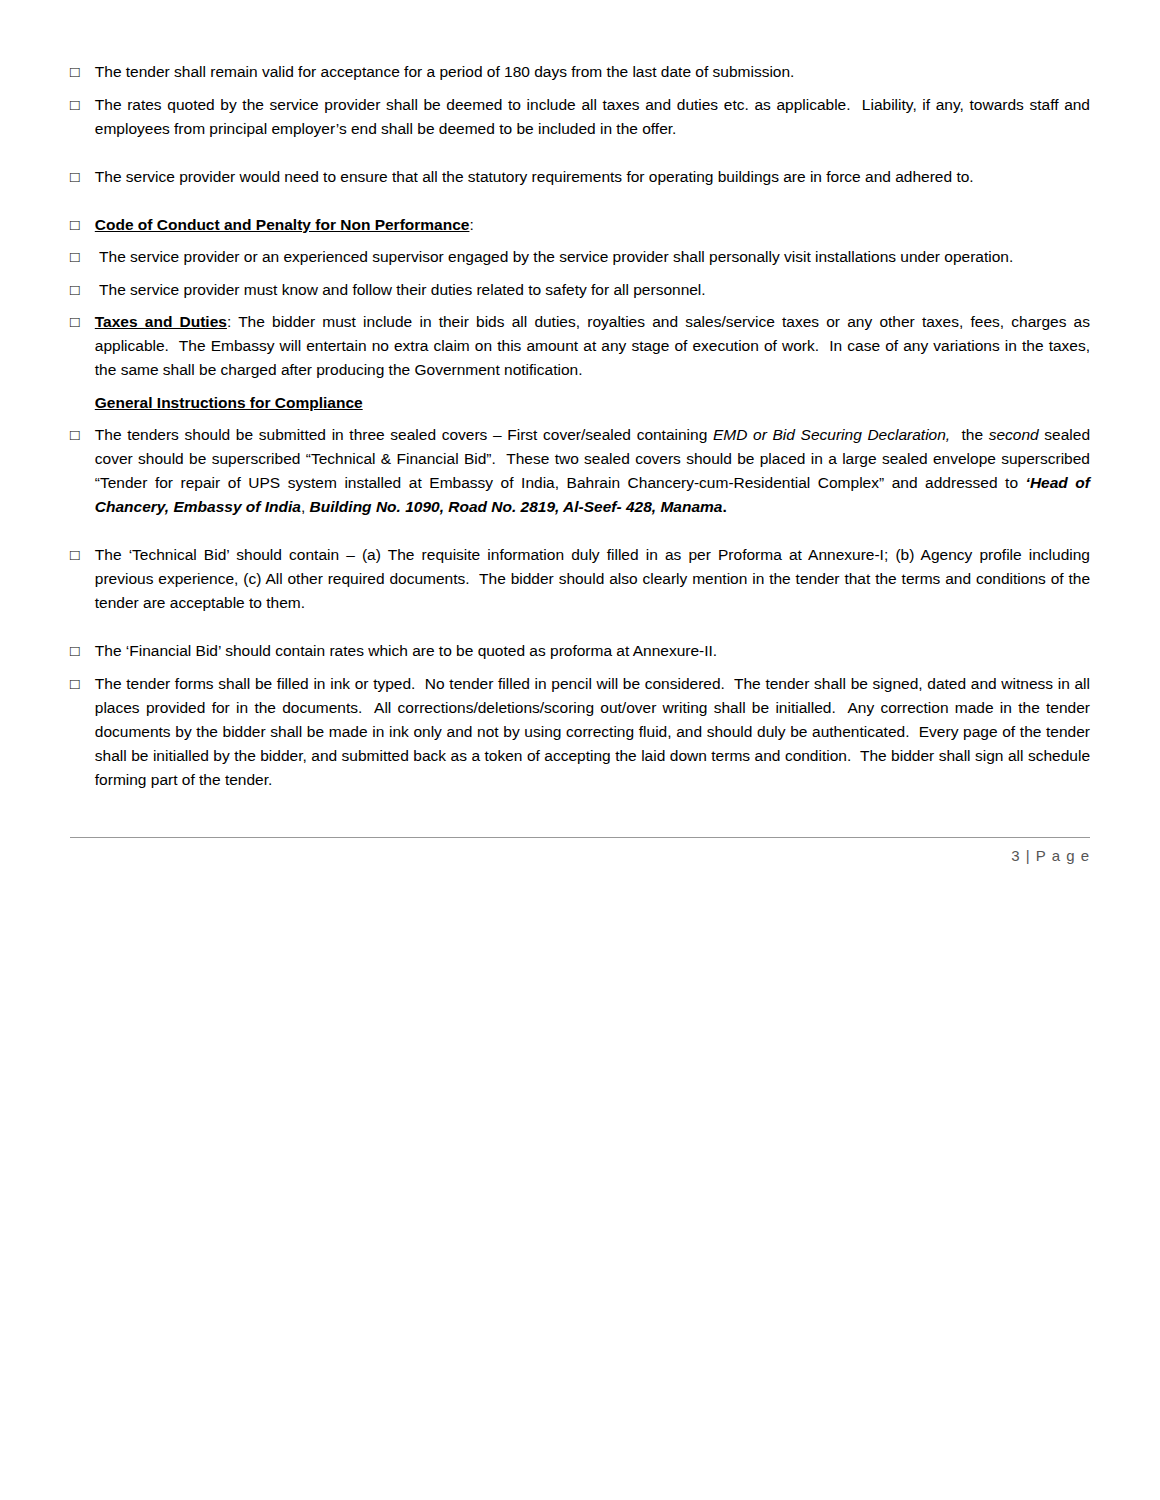The tender shall remain valid for acceptance for a period of 180 days from the last date of submission.
The rates quoted by the service provider shall be deemed to include all taxes and duties etc. as applicable. Liability, if any, towards staff and employees from principal employer’s end shall be deemed to be included in the offer.
The service provider would need to ensure that all the statutory requirements for operating buildings are in force and adhered to.
Code of Conduct and Penalty for Non Performance:
The service provider or an experienced supervisor engaged by the service provider shall personally visit installations under operation.
The service provider must know and follow their duties related to safety for all personnel.
Taxes and Duties: The bidder must include in their bids all duties, royalties and sales/service taxes or any other taxes, fees, charges as applicable. The Embassy will entertain no extra claim on this amount at any stage of execution of work. In case of any variations in the taxes, the same shall be charged after producing the Government notification.
General Instructions for Compliance
The tenders should be submitted in three sealed covers – First cover/sealed containing EMD or Bid Securing Declaration, the second sealed cover should be superscribed “Technical & Financial Bid”. These two sealed covers should be placed in a large sealed envelope superscribed “Tender for repair of UPS system installed at Embassy of India, Bahrain Chancery-cum-Residential Complex” and addressed to ‘Head of Chancery, Embassy of India, Building No. 1090, Road No. 2819, Al-Seef- 428, Manama.
The ‘Technical Bid’ should contain – (a) The requisite information duly filled in as per Proforma at Annexure-I; (b) Agency profile including previous experience, (c) All other required documents. The bidder should also clearly mention in the tender that the terms and conditions of the tender are acceptable to them.
The ‘Financial Bid’ should contain rates which are to be quoted as proforma at Annexure-II.
The tender forms shall be filled in ink or typed. No tender filled in pencil will be considered. The tender shall be signed, dated and witness in all places provided for in the documents. All corrections/deletions/scoring out/over writing shall be initialled. Any correction made in the tender documents by the bidder shall be made in ink only and not by using correcting fluid, and should duly be authenticated. Every page of the tender shall be initialled by the bidder, and submitted back as a token of accepting the laid down terms and condition. The bidder shall sign all schedule forming part of the tender.
3 | P a g e